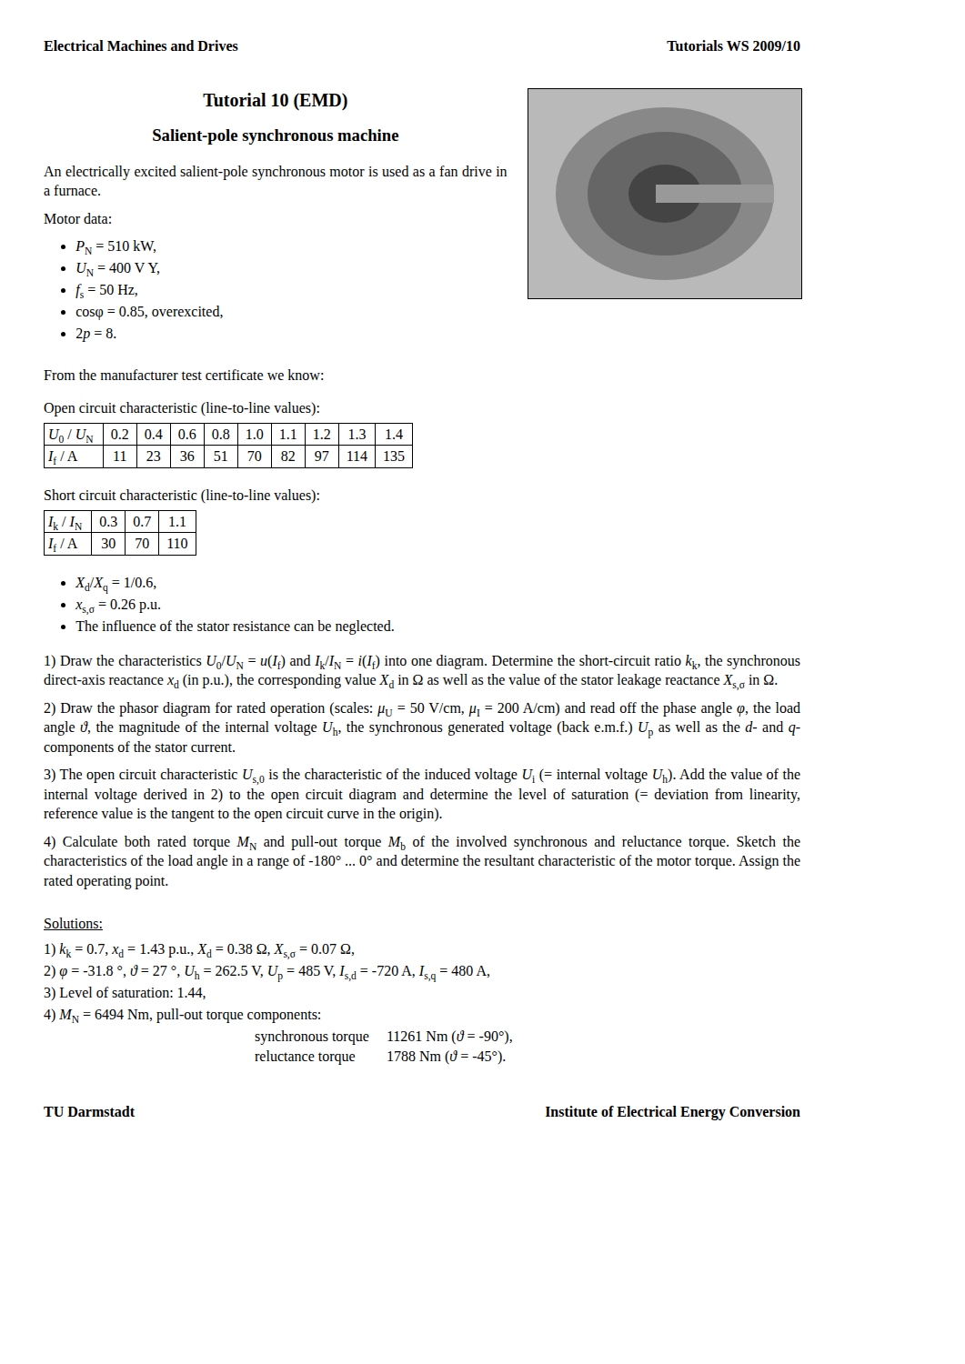Electrical Machines and Drives Tutorials WS 2009/10
Tutorial 10 (EMD)
Salient-pole synchronous machine
An electrically excited salient-pole synchronous motor is used as a fan drive in a furnace.
Motor data:
PN = 510 kW,
UN = 400 V Y,
fs = 50 Hz,
cosφ = 0.85, overexcited,
2p = 8.
From the manufacturer test certificate we know:
Open circuit characteristic (line-to-line values):
| U 0 / U N | 0.2 | 0.4 | 0.6 | 0.8 | 1.0 | 1.1 | 1.2 | 1.3 | 1.4 |
| I f / A | 11 | 23 | 36 | 51 | 70 | 82 | 97 | 114 | 135 |
Short circuit characteristic (line-to-line values):
| I k / I N | 0.3 | 0.7 | 1.1 |
| I f / A | 30 | 70 | 110 |
Xd/Xq = 1/0.6,
xs,σ = 0.26 p.u.
The influence of the stator resistance can be neglected.
1) Draw the characteristics U0/UN = u(If) and Ik/IN = i(If) into one diagram. Determine the short-circuit ratio kk, the synchronous direct-axis reactance xd (in p.u.), the corresponding value Xd in Ω as well as the value of the stator leakage reactance Xs,σ in Ω.
2) Draw the phasor diagram for rated operation (scales: μU = 50 V/cm, μI = 200 A/cm) and read off the phase angle φ, the load angle ϑ, the magnitude of the internal voltage Uh, the synchronous generated voltage (back e.m.f.) Up as well as the d- and q-components of the stator current.
3) The open circuit characteristic Us,0 is the characteristic of the induced voltage Ui (= internal voltage Uh). Add the value of the internal voltage derived in 2) to the open circuit diagram and determine the level of saturation (= deviation from linearity, reference value is the tangent to the open circuit curve in the origin).
4) Calculate both rated torque MN and pull-out torque Mb of the involved synchronous and reluctance torque. Sketch the characteristics of the load angle in a range of -180° ... 0° and determine the resultant characteristic of the motor torque. Assign the rated operating point.
Solutions:
1) kk = 0.7, xd = 1.43 p.u., Xd = 0.38 Ω, Xs,σ = 0.07 Ω,
2) φ = -31.8 °, ϑ = 27 °, Uh = 262.5 V, Up = 485 V, Is,d = -720 A, Is,q = 480 A,
3) Level of saturation: 1.44,
4) MN = 6494 Nm, pull-out torque components:
synchronous torque 11261 Nm (ϑ = -90°), reluctance torque 1788 Nm (ϑ = -45°).
TU Darmstadt Institute of Electrical Energy Conversion